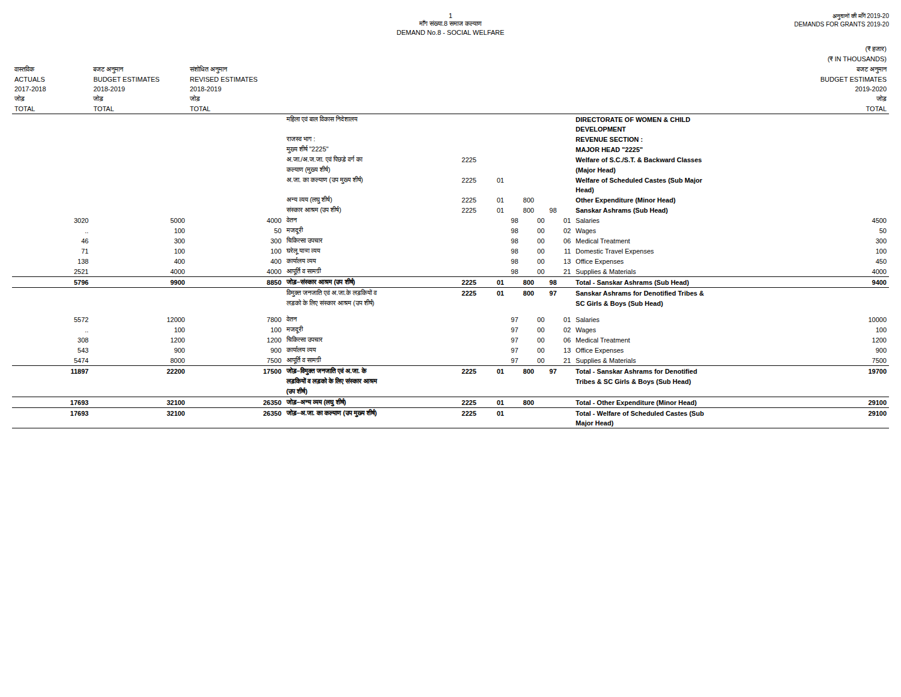अनुदानों की माँगें 2019-20
DEMANDS FOR GRANTS 2019-20
1
माँग संख्या.8 समाज कल्याण
DEMAND No.8 - SOCIAL WELFARE
| | (₹ हजार) |
| | (₹ IN THOUSANDS) |
| वास्तविक | बजट अनुमान | संशोधित अनुमान | | बजट अनुमान |
| ACTUALS | BUDGET ESTIMATES | REVISED ESTIMATES | | BUDGET ESTIMATES |
| 2017-2018 | 2018-2019 | 2018-2019 | | 2019-2020 |
| जोड़ | जोड़ | जोड़ | | जोड़ |
| TOTAL | TOTAL | TOTAL | | TOTAL |
| | महिला एवं बाल विकास निदेशालय | | DIRECTORATE OF WOMEN & CHILD | |
| | | | DEVELOPMENT | |
| | राजस्व भाग : | | REVENUE SECTION : | |
| | मुख्य शीर्ष "2225" | | MAJOR HEAD "2225" | |
| | अ.जा./अ.ज.जा. एवं पिछड़े वर्ग का | 2225 | | Welfare of S.C./S.T. & Backward Classes | |
| | कल्याण (मुख्य शीर्ष) | | (Major Head) | |
| | अ.जा. का कल्याण (उप मुख्य शीर्ष) | 2225 | 01 | | Welfare of Scheduled Castes (Sub Major | |
| | | | Head) | |
| | अन्य व्यय (लघु शीर्ष) | 2225 | 01 | 800 | | Other Expenditure (Minor Head) | |
| | संस्कार आश्रम (उप शीर्ष) | 2225 | 01 | 800 | 98 | Sanskar Ashrams (Sub Head) | |
| 3020 | 5000 | 4000 | वेतन | | 98 | 00 | 01 | Salaries | 4500 |
| .. | 100 | 50 | मजदूरी | | 98 | 00 | 02 | Wages | 50 |
| 46 | 300 | 300 | चिकित्सा उपचार | | 98 | 00 | 06 | Medical Treatment | 300 |
| 71 | 100 | 100 | घरेलू यात्रा व्यय | | 98 | 00 | 11 | Domestic Travel Expenses | 100 |
| 138 | 400 | 400 | कार्यालय व्यय | | 98 | 00 | 13 | Office Expenses | 450 |
| 2521 | 4000 | 4000 | आपूर्ति व सामग्री | | 98 | 00 | 21 | Supplies & Materials | 4000 |
| 5796 | 9900 | 8850 | जोड़–संस्कार आश्रम (उप शीर्ष) | 2225 | 01 | 800 | 98 | Total - Sanskar Ashrams (Sub Head) | 9400 |
| | विमुक्त जनजाति एवं अ.जा.के लड़कियों व | 2225 | 01 | 800 | 97 | Sanskar Ashrams for Denotified Tribes & | |
| | लड़को के लिए संस्कार आश्रम (उप शीर्ष) | | SC Girls & Boys (Sub Head) | |
| 5572 | 12000 | 7800 | वेतन | | 97 | 00 | 01 | Salaries | 10000 |
| .. | 100 | 100 | मजदूरी | | 97 | 00 | 02 | Wages | 100 |
| 308 | 1200 | 1200 | चिकित्सा उपचार | | 97 | 00 | 06 | Medical Treatment | 1200 |
| 543 | 900 | 900 | कार्यालय व्यय | | 97 | 00 | 13 | Office Expenses | 900 |
| 5474 | 8000 | 7500 | आपूर्ति व सामग्री | | 97 | 00 | 21 | Supplies & Materials | 7500 |
| 11897 | 22200 | 17500 | जोड़–विमुक्त जनजाति एवं अ.जा. के | 2225 | 01 | 800 | 97 | Total - Sanskar Ashrams for Denotified | 19700 |
| | लड़कियों व लड़को के लिए संस्कार आश्रम | | Tribes & SC Girls & Boys (Sub Head) | |
| | (उप शीर्ष) | | | |
| 17693 | 32100 | 26350 | जोड़–अन्य व्यय (लघु शीर्ष) | 2225 | 01 | 800 | | Total - Other Expenditure (Minor Head) | 29100 |
| 17693 | 32100 | 26350 | जोड़–अ.जा. का कल्याण (उप मुख्य शीर्ष) | 2225 | 01 | | Total - Welfare of Scheduled Castes (Sub | 29100 |
| | | | Major Head) | |